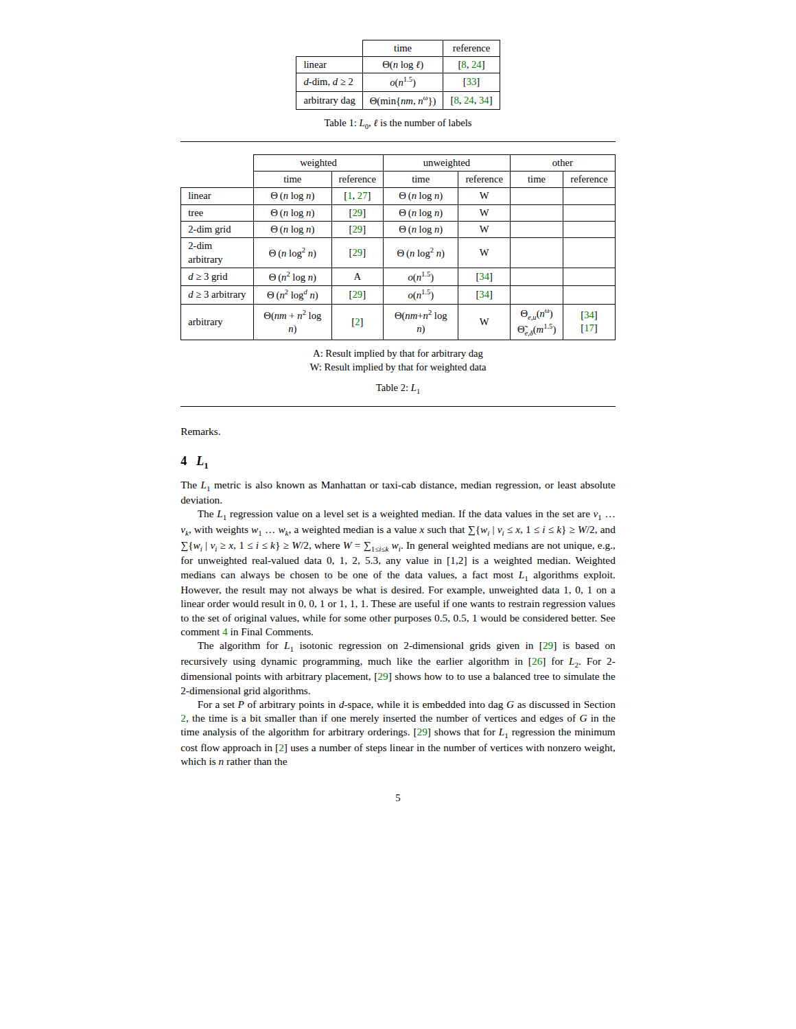| | time | reference |
| linear | Θ( n log ℓ ) | [ 8 , 24 ] |
| d -dim, d ≥ 2 | o ( n 1.5 ) | [ 33 ] |
| arbitrary dag | Θ(min{ nm , n ω }) | [ 8 , 24 , 34 ] |
Table 1: L0, ℓ is the number of labels
| | weighted | unweighted | other |
| | time | reference | time | reference | time | reference |
| linear | Θ ( n log n ) | [ 1 , 27 ] | Θ ( n log n ) | W | | |
| tree | Θ ( n log n ) | [ 29 ] | Θ ( n log n ) | W | | |
| 2-dim grid | Θ ( n log n ) | [ 29 ] | Θ ( n log n ) | W | | |
| 2-dim arbitrary | Θ ( n log 2 n ) | [ 29 ] | Θ ( n log 2 n ) | W | | |
| d ≥ 3 grid | Θ ( n 2 log n ) | A | o ( n 1.5 ) | [ 34 ] | | |
| d ≥ 3 arbitrary | Θ ( n 2 log d n ) | [ 29 ] | o ( n 1.5 ) | [ 34 ] | | |
| arbitrary | Θ( nm + n 2 log n ) | [ 2 ] | Θ( nm + n 2 log n ) | W | Θ e,u ( n ω ) Θ̃ e,δ ( m 1.5 ) | [ 34 ] [ 17 ] |
A: Result implied by that for arbitrary dag
W: Result implied by that for weighted data
Table 2: L1
Remarks.
4 L1
The L1 metric is also known as Manhattan or taxi-cab distance, median regression, or least absolute deviation.
The L1 regression value on a level set is a weighted median. If the data values in the set are v1 … vk, with weights w1 … wk, a weighted median is a value x such that ∑{wi | vi ≤ x, 1 ≤ i ≤ k} ≥ W/2, and ∑{wi | vi ≥ x, 1 ≤ i ≤ k} ≥ W/2, where W = ∑1≤i≤k wi. In general weighted medians are not unique, e.g., for unweighted real-valued data 0, 1, 2, 5.3, any value in [1,2] is a weighted median. Weighted medians can always be chosen to be one of the data values, a fact most L1 algorithms exploit. However, the result may not always be what is desired. For example, unweighted data 1, 0, 1 on a linear order would result in 0, 0, 1 or 1, 1, 1. These are useful if one wants to restrain regression values to the set of original values, while for some other purposes 0.5, 0.5, 1 would be considered better. See comment 4 in Final Comments.
The algorithm for L1 isotonic regression on 2-dimensional grids given in [29] is based on recursively using dynamic programming, much like the earlier algorithm in [26] for L2. For 2-dimensional points with arbitrary placement, [29] shows how to to use a balanced tree to simulate the 2-dimensional grid algorithms.
For a set P of arbitrary points in d-space, while it is embedded into dag G as discussed in Section 2, the time is a bit smaller than if one merely inserted the number of vertices and edges of G in the time analysis of the algorithm for arbitrary orderings. [29] shows that for L1 regression the minimum cost flow approach in [2] uses a number of steps linear in the number of vertices with nonzero weight, which is n rather than the
5